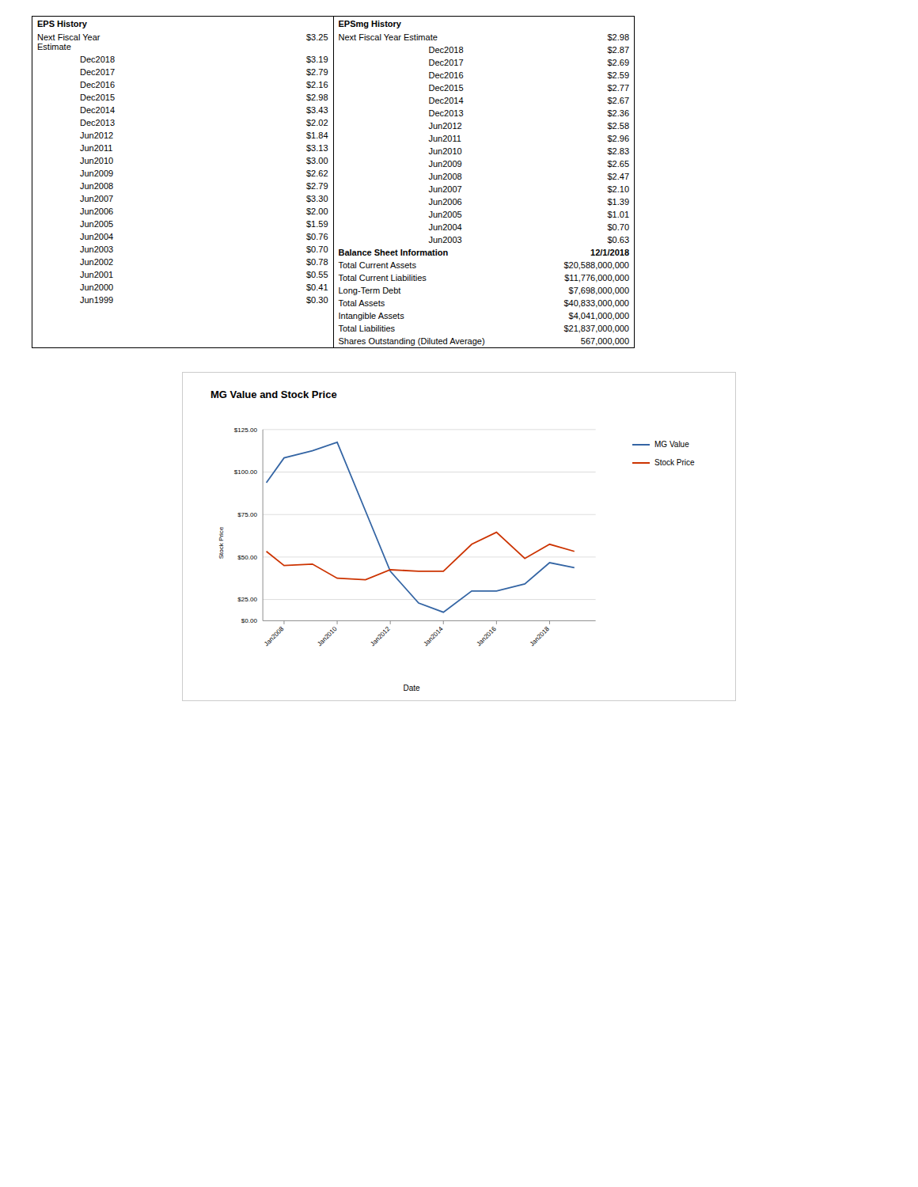| EPS History |
| --- |
| Next Fiscal Year Estimate | $3.25 |
| Dec2018 | $3.19 |
| Dec2017 | $2.79 |
| Dec2016 | $2.16 |
| Dec2015 | $2.98 |
| Dec2014 | $3.43 |
| Dec2013 | $2.02 |
| Jun2012 | $1.84 |
| Jun2011 | $3.13 |
| Jun2010 | $3.00 |
| Jun2009 | $2.62 |
| Jun2008 | $2.79 |
| Jun2007 | $3.30 |
| Jun2006 | $2.00 |
| Jun2005 | $1.59 |
| Jun2004 | $0.76 |
| Jun2003 | $0.70 |
| Jun2002 | $0.78 |
| Jun2001 | $0.55 |
| Jun2000 | $0.41 |
| Jun1999 | $0.30 |
| EPSmg History |
| --- |
| Next Fiscal Year Estimate | $2.98 |
| Dec2018 | $2.87 |
| Dec2017 | $2.69 |
| Dec2016 | $2.59 |
| Dec2015 | $2.77 |
| Dec2014 | $2.67 |
| Dec2013 | $2.36 |
| Jun2012 | $2.58 |
| Jun2011 | $2.96 |
| Jun2010 | $2.83 |
| Jun2009 | $2.65 |
| Jun2008 | $2.47 |
| Jun2007 | $2.10 |
| Jun2006 | $1.39 |
| Jun2005 | $1.01 |
| Jun2004 | $0.70 |
| Jun2003 | $0.63 |
| Balance Sheet Information | 12/1/2018 |
| Total Current Assets | $20,588,000,000 |
| Total Current Liabilities | $11,776,000,000 |
| Long-Term Debt | $7,698,000,000 |
| Total Assets | $40,833,000,000 |
| Intangible Assets | $4,041,000,000 |
| Total Liabilities | $21,837,000,000 |
| Shares Outstanding (Diluted Average) | 567,000,000 |
MG Value and Stock Price
Stock Price $125.00 $100.00 $75.00 $50.00 $25.00 $0.00 Jan2008 Jan2010 Jan2012 Jan2014 Jan2016 Jan2018
Date
MG Value
Stock Price